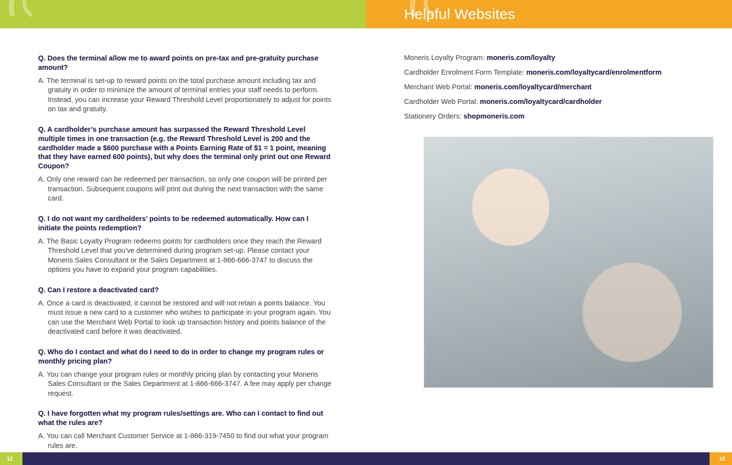Q. Does the terminal allow me to award points on pre-tax and pre-gratuity purchase amount?
A. The terminal is set-up to reward points on the total purchase amount including tax and gratuity in order to minimize the amount of terminal entries your staff needs to perform. Instead, you can increase your Reward Threshold Level proportionately to adjust for points on tax and gratuity.
Q. A cardholder’s purchase amount has surpassed the Reward Threshold Level multiple times in one transaction (e.g. the Reward Threshold Level is 200 and the cardholder made a $600 purchase with a Points Earning Rate of $1 = 1 point, meaning that they have earned 600 points), but why does the terminal only print out one Reward Coupon?
A. Only one reward can be redeemed per transaction, so only one coupon will be printed per transaction. Subsequent coupons will print out during the next transaction with the same card.
Q. I do not want my cardholders’ points to be redeemed automatically. How can I initiate the points redemption?
A. The Basic Loyalty Program redeems points for cardholders once they reach the Reward Threshold Level that you’ve determined during program set-up. Please contact your Moneris Sales Consultant or the Sales Department at 1-866-666-3747 to discuss the options you have to expand your program capabilities.
Q. Can I restore a deactivated card?
A. Once a card is deactivated, it cannot be restored and will not retain a points balance. You must issue a new card to a customer who wishes to participate in your program again. You can use the Merchant Web Portal to look up transaction history and points balance of the deactivated card before it was deactivated.
Q. Who do I contact and what do I need to do in order to change my program rules or monthly pricing plan?
A. You can change your program rules or monthly pricing plan by contacting your Moneris Sales Consultant or the Sales Department at 1-866-666-3747. A fee may apply per change request.
Q. I have forgotten what my program rules/settings are. Who can I contact to find out what the rules are?
A. You can call Merchant Customer Service at 1-866-319-7450 to find out what your program rules are.
12
Helpful Websites
Moneris Loyalty Program: moneris.com/loyalty
Cardholder Enrolment Form Template: moneris.com/loyaltycard/enrolmentform
Merchant Web Portal: moneris.com/loyaltycard/merchant
Cardholder Web Portal: moneris.com/loyaltycard/cardholder
Stationery Orders: shopmoneris.com
13